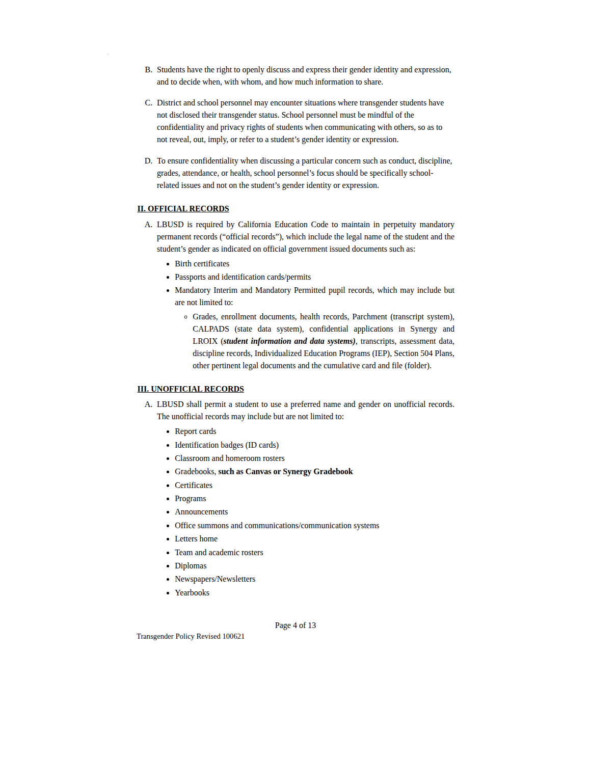.
Students have the right to openly discuss and express their gender identity and expression, and to decide when, with whom, and how much information to share.
District and school personnel may encounter situations where transgender students have not disclosed their transgender status. School personnel must be mindful of the confidentiality and privacy rights of students when communicating with others, so as to not reveal, out, imply, or refer to a student’s gender identity or expression.
To ensure confidentiality when discussing a particular concern such as conduct, discipline, grades, attendance, or health, school personnel’s focus should be specifically school-related issues and not on the student’s gender identity or expression.
II. OFFICIAL RECORDS
LBUSD is required by California Education Code to maintain in perpetuity mandatory permanent records (“official records”), which include the legal name of the student and the student’s gender as indicated on official government issued documents such as:
Birth certificates
Passports and identification cards/permits
Mandatory Interim and Mandatory Permitted pupil records, which may include but are not limited to:
Grades, enrollment documents, health records, Parchment (transcript system), CALPADS (state data system), confidential applications in Synergy and LROIX (student information and data systems), transcripts, assessment data, discipline records, Individualized Education Programs (IEP), Section 504 Plans, other pertinent legal documents and the cumulative card and file (folder).
III. UNOFFICIAL RECORDS
LBUSD shall permit a student to use a preferred name and gender on unofficial records. The unofficial records may include but are not limited to:
Report cards
Identification badges (ID cards)
Classroom and homeroom rosters
Gradebooks, such as Canvas or Synergy Gradebook
Certificates
Programs
Announcements
Office summons and communications/communication systems
Letters home
Team and academic rosters
Diplomas
Newspapers/Newsletters
Yearbooks
Page 4 of 13
Transgender Policy Revised 100621